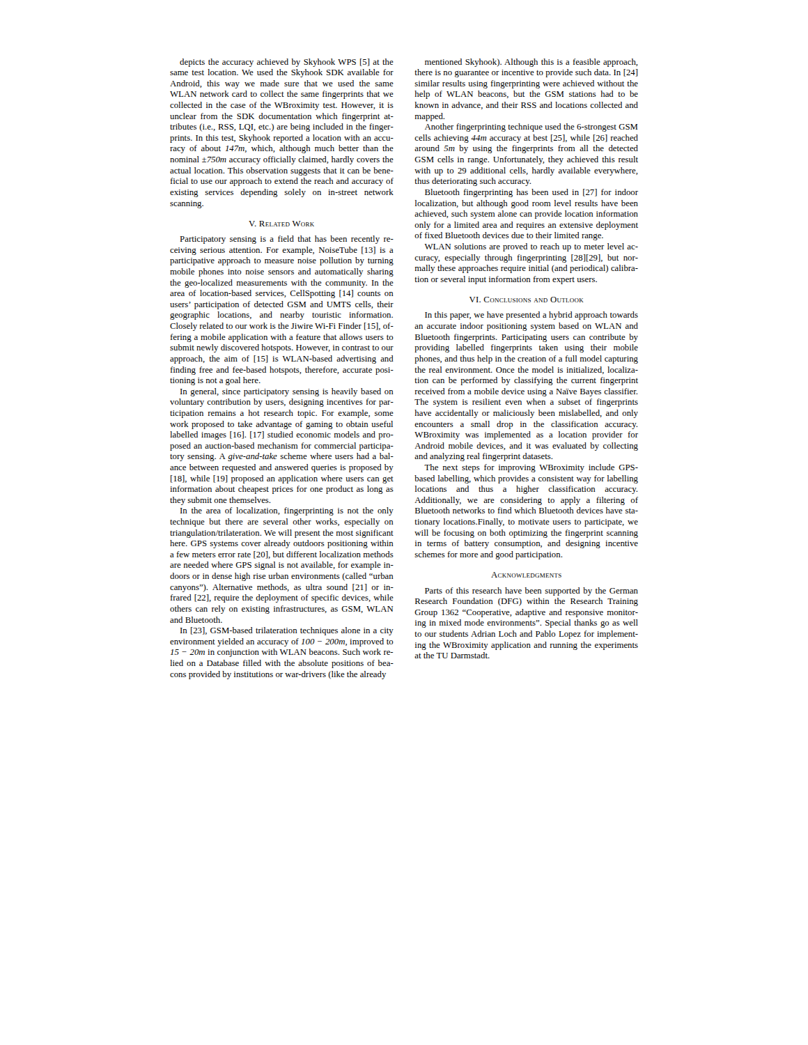depicts the accuracy achieved by Skyhook WPS [5] at the same test location. We used the Skyhook SDK available for Android, this way we made sure that we used the same WLAN network card to collect the same fingerprints that we collected in the case of the WBroximity test. However, it is unclear from the SDK documentation which fingerprint attributes (i.e., RSS, LQI, etc.) are being included in the fingerprints. In this test, Skyhook reported a location with an accuracy of about 147m, which, although much better than the nominal ±750m accuracy officially claimed, hardly covers the actual location. This observation suggests that it can be beneficial to use our approach to extend the reach and accuracy of existing services depending solely on in-street network scanning.
V. Related Work
Participatory sensing is a field that has been recently receiving serious attention. For example, NoiseTube [13] is a participative approach to measure noise pollution by turning mobile phones into noise sensors and automatically sharing the geo-localized measurements with the community. In the area of location-based services, CellSpotting [14] counts on users’ participation of detected GSM and UMTS cells, their geographic locations, and nearby touristic information. Closely related to our work is the Jiwire Wi-Fi Finder [15], offering a mobile application with a feature that allows users to submit newly discovered hotspots. However, in contrast to our approach, the aim of [15] is WLAN-based advertising and finding free and fee-based hotspots, therefore, accurate positioning is not a goal here.
In general, since participatory sensing is heavily based on voluntary contribution by users, designing incentives for participation remains a hot research topic. For example, some work proposed to take advantage of gaming to obtain useful labelled images [16]. [17] studied economic models and proposed an auction-based mechanism for commercial participatory sensing. A give-and-take scheme where users had a balance between requested and answered queries is proposed by [18], while [19] proposed an application where users can get information about cheapest prices for one product as long as they submit one themselves.
In the area of localization, fingerprinting is not the only technique but there are several other works, especially on triangulation/trilateration. We will present the most significant here. GPS systems cover already outdoors positioning within a few meters error rate [20], but different localization methods are needed where GPS signal is not available, for example indoors or in dense high rise urban environments (called “urban canyons”). Alternative methods, as ultra sound [21] or infrared [22], require the deployment of specific devices, while others can rely on existing infrastructures, as GSM, WLAN and Bluetooth.
In [23], GSM-based trilateration techniques alone in a city environment yielded an accuracy of 100 − 200m, improved to 15 − 20m in conjunction with WLAN beacons. Such work relied on a Database filled with the absolute positions of beacons provided by institutions or war-drivers (like the already
mentioned Skyhook). Although this is a feasible approach, there is no guarantee or incentive to provide such data. In [24] similar results using fingerprinting were achieved without the help of WLAN beacons, but the GSM stations had to be known in advance, and their RSS and locations collected and mapped.
Another fingerprinting technique used the 6-strongest GSM cells achieving 44m accuracy at best [25], while [26] reached around 5m by using the fingerprints from all the detected GSM cells in range. Unfortunately, they achieved this result with up to 29 additional cells, hardly available everywhere, thus deteriorating such accuracy.
Bluetooth fingerprinting has been used in [27] for indoor localization, but although good room level results have been achieved, such system alone can provide location information only for a limited area and requires an extensive deployment of fixed Bluetooth devices due to their limited range.
WLAN solutions are proved to reach up to meter level accuracy, especially through fingerprinting [28][29], but normally these approaches require initial (and periodical) calibration or several input information from expert users.
VI. Conclusions and Outlook
In this paper, we have presented a hybrid approach towards an accurate indoor positioning system based on WLAN and Bluetooth fingerprints. Participating users can contribute by providing labelled fingerprints taken using their mobile phones, and thus help in the creation of a full model capturing the real environment. Once the model is initialized, localization can be performed by classifying the current fingerprint received from a mobile device using a Naïve Bayes classifier. The system is resilient even when a subset of fingerprints have accidentally or maliciously been mislabelled, and only encounters a small drop in the classification accuracy. WBroximity was implemented as a location provider for Android mobile devices, and it was evaluated by collecting and analyzing real fingerprint datasets.
The next steps for improving WBroximity include GPS-based labelling, which provides a consistent way for labelling locations and thus a higher classification accuracy. Additionally, we are considering to apply a filtering of Bluetooth networks to find which Bluetooth devices have stationary locations.Finally, to motivate users to participate, we will be focusing on both optimizing the fingerprint scanning in terms of battery consumption, and designing incentive schemes for more and good participation.
Acknowledgments
Parts of this research have been supported by the German Research Foundation (DFG) within the Research Training Group 1362 “Cooperative, adaptive and responsive monitoring in mixed mode environments”. Special thanks go as well to our students Adrian Loch and Pablo Lopez for implementing the WBroximity application and running the experiments at the TU Darmstadt.